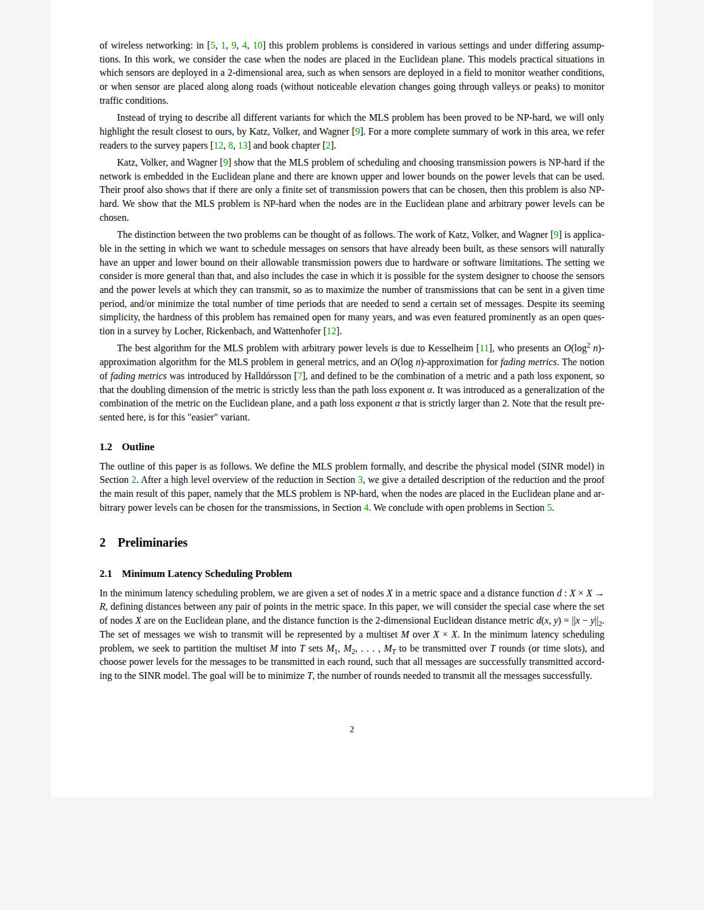of wireless networking: in [5, 1, 9, 4, 10] this problem problems is considered in various settings and under differing assumptions. In this work, we consider the case when the nodes are placed in the Euclidean plane. This models practical situations in which sensors are deployed in a 2-dimensional area, such as when sensors are deployed in a field to monitor weather conditions, or when sensor are placed along along roads (without noticeable elevation changes going through valleys or peaks) to monitor traffic conditions.
Instead of trying to describe all different variants for which the MLS problem has been proved to be NP-hard, we will only highlight the result closest to ours, by Katz, Volker, and Wagner [9]. For a more complete summary of work in this area, we refer readers to the survey papers [12, 8, 13] and book chapter [2].
Katz, Volker, and Wagner [9] show that the MLS problem of scheduling and choosing transmission powers is NP-hard if the network is embedded in the Euclidean plane and there are known upper and lower bounds on the power levels that can be used. Their proof also shows that if there are only a finite set of transmission powers that can be chosen, then this problem is also NP-hard. We show that the MLS problem is NP-hard when the nodes are in the Euclidean plane and arbitrary power levels can be chosen.
The distinction between the two problems can be thought of as follows. The work of Katz, Volker, and Wagner [9] is applicable in the setting in which we want to schedule messages on sensors that have already been built, as these sensors will naturally have an upper and lower bound on their allowable transmission powers due to hardware or software limitations. The setting we consider is more general than that, and also includes the case in which it is possible for the system designer to choose the sensors and the power levels at which they can transmit, so as to maximize the number of transmissions that can be sent in a given time period, and/or minimize the total number of time periods that are needed to send a certain set of messages. Despite its seeming simplicity, the hardness of this problem has remained open for many years, and was even featured prominently as an open question in a survey by Locher, Rickenbach, and Wattenhofer [12].
The best algorithm for the MLS problem with arbitrary power levels is due to Kesselheim [11], who presents an O(log2 n)-approximation algorithm for the MLS problem in general metrics, and an O(log n)-approximation for fading metrics. The notion of fading metrics was introduced by Halldórsson [7], and defined to be the combination of a metric and a path loss exponent, so that the doubling dimension of the metric is strictly less than the path loss exponent α. It was introduced as a generalization of the combination of the metric on the Euclidean plane, and a path loss exponent α that is strictly larger than 2. Note that the result presented here, is for this "easier" variant.
1.2 Outline
The outline of this paper is as follows. We define the MLS problem formally, and describe the physical model (SINR model) in Section 2. After a high level overview of the reduction in Section 3, we give a detailed description of the reduction and the proof the main result of this paper, namely that the MLS problem is NP-hard, when the nodes are placed in the Euclidean plane and arbitrary power levels can be chosen for the transmissions, in Section 4. We conclude with open problems in Section 5.
2 Preliminaries
2.1 Minimum Latency Scheduling Problem
In the minimum latency scheduling problem, we are given a set of nodes X in a metric space and a distance function d : X × X → R, defining distances between any pair of points in the metric space. In this paper, we will consider the special case where the set of nodes X are on the Euclidean plane, and the distance function is the 2-dimensional Euclidean distance metric d(x, y) = ||x − y||2. The set of messages we wish to transmit will be represented by a multiset M over X × X. In the minimum latency scheduling problem, we seek to partition the multiset M into T sets M1, M2, . . . , MT to be transmitted over T rounds (or time slots), and choose power levels for the messages to be transmitted in each round, such that all messages are successfully transmitted according to the SINR model. The goal will be to minimize T, the number of rounds needed to transmit all the messages successfully.
2